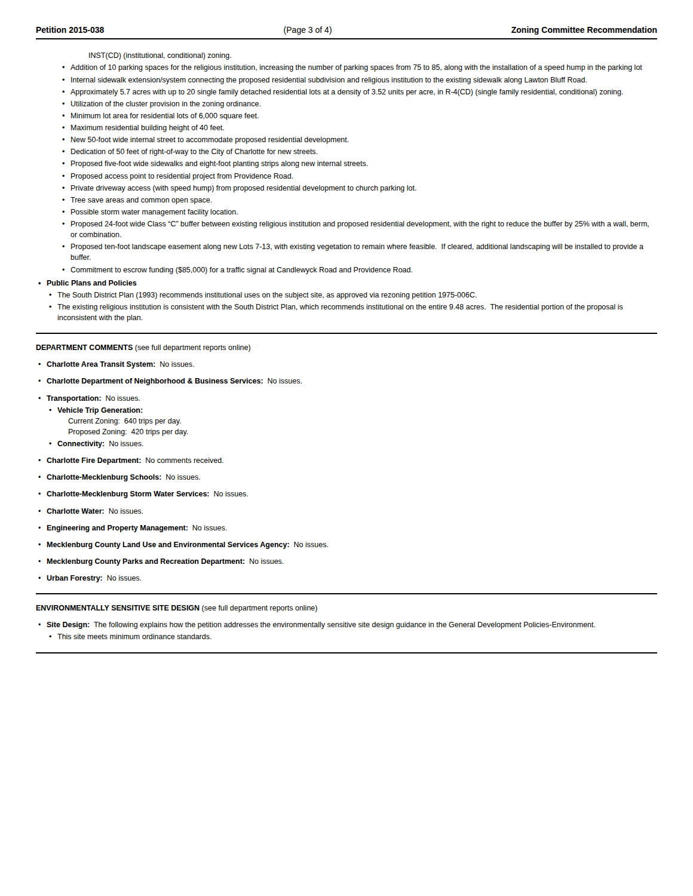Petition 2015-038 (Page 3 of 4) Zoning Committee Recommendation
INST(CD) (institutional, conditional) zoning.
Addition of 10 parking spaces for the religious institution, increasing the number of parking spaces from 75 to 85, along with the installation of a speed hump in the parking lot
Internal sidewalk extension/system connecting the proposed residential subdivision and religious institution to the existing sidewalk along Lawton Bluff Road.
Approximately 5.7 acres with up to 20 single family detached residential lots at a density of 3.52 units per acre, in R-4(CD) (single family residential, conditional) zoning.
Utilization of the cluster provision in the zoning ordinance.
Minimum lot area for residential lots of 6,000 square feet.
Maximum residential building height of 40 feet.
New 50-foot wide internal street to accommodate proposed residential development.
Dedication of 50 feet of right-of-way to the City of Charlotte for new streets.
Proposed five-foot wide sidewalks and eight-foot planting strips along new internal streets.
Proposed access point to residential project from Providence Road.
Private driveway access (with speed hump) from proposed residential development to church parking lot.
Tree save areas and common open space.
Possible storm water management facility location.
Proposed 24-foot wide Class “C” buffer between existing religious institution and proposed residential development, with the right to reduce the buffer by 25% with a wall, berm, or combination.
Proposed ten-foot landscape easement along new Lots 7-13, with existing vegetation to remain where feasible. If cleared, additional landscaping will be installed to provide a buffer.
Commitment to escrow funding ($85,000) for a traffic signal at Candlewyck Road and Providence Road.
Public Plans and Policies
The South District Plan (1993) recommends institutional uses on the subject site, as approved via rezoning petition 1975-006C.
The existing religious institution is consistent with the South District Plan, which recommends institutional on the entire 9.48 acres. The residential portion of the proposal is inconsistent with the plan.
DEPARTMENT COMMENTS (see full department reports online)
Charlotte Area Transit System: No issues.
Charlotte Department of Neighborhood & Business Services: No issues.
Transportation: No issues.
Vehicle Trip Generation:
Current Zoning: 640 trips per day.
Proposed Zoning: 420 trips per day.
Connectivity: No issues.
Charlotte Fire Department: No comments received.
Charlotte-Mecklenburg Schools: No issues.
Charlotte-Mecklenburg Storm Water Services: No issues.
Charlotte Water: No issues.
Engineering and Property Management: No issues.
Mecklenburg County Land Use and Environmental Services Agency: No issues.
Mecklenburg County Parks and Recreation Department: No issues.
Urban Forestry: No issues.
ENVIRONMENTALLY SENSITIVE SITE DESIGN (see full department reports online)
Site Design: The following explains how the petition addresses the environmentally sensitive site design guidance in the General Development Policies-Environment.
This site meets minimum ordinance standards.